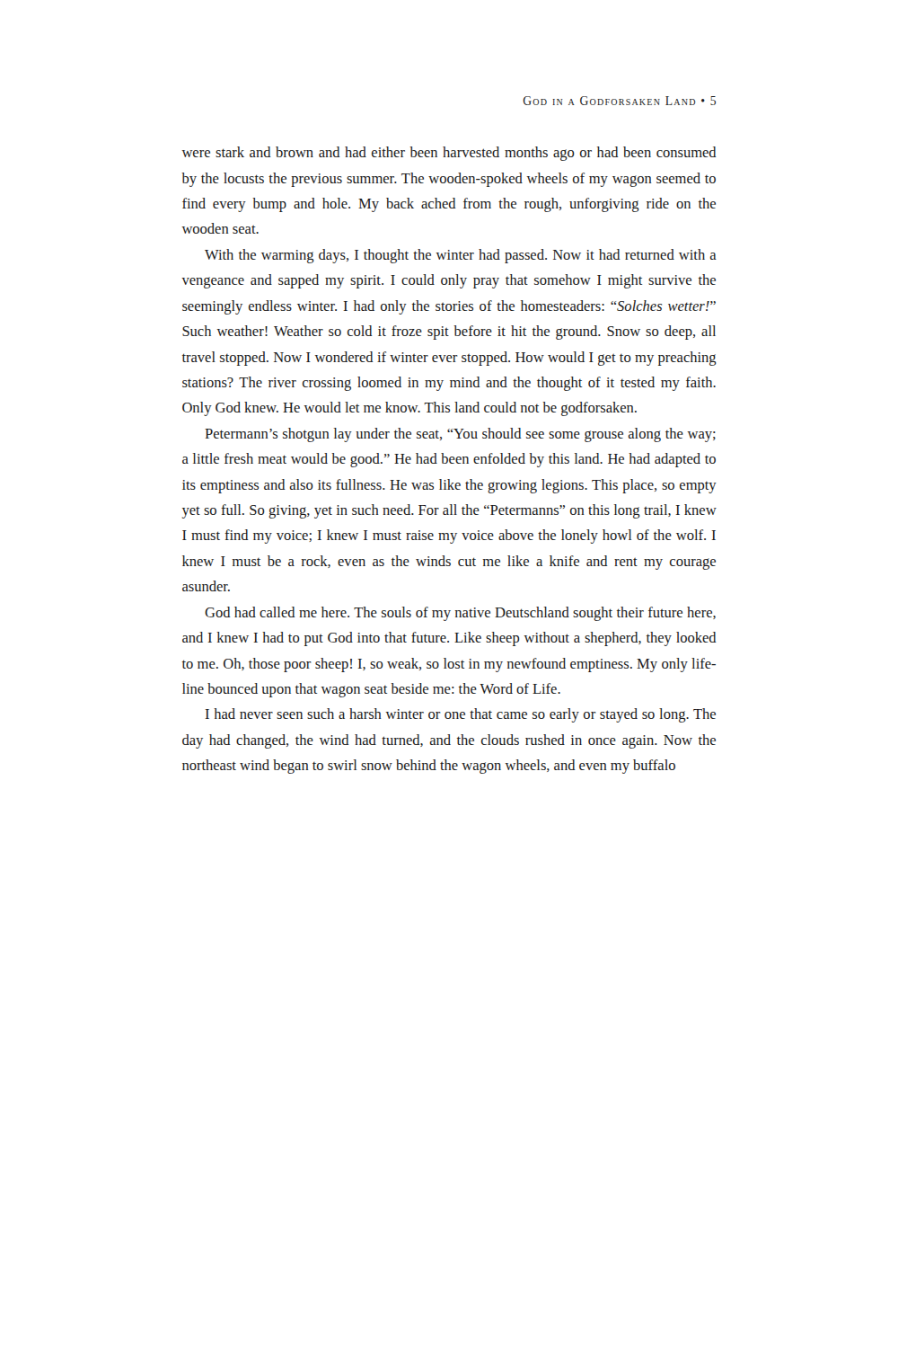God in a Godforsaken Land • 5
were stark and brown and had either been harvested months ago or had been consumed by the locusts the previous summer. The wooden-spoked wheels of my wagon seemed to find every bump and hole. My back ached from the rough, unforgiving ride on the wooden seat.
With the warming days, I thought the winter had passed. Now it had returned with a vengeance and sapped my spirit. I could only pray that somehow I might survive the seemingly endless winter. I had only the stories of the homesteaders: “Solches wetter!” Such weather! Weather so cold it froze spit before it hit the ground. Snow so deep, all travel stopped. Now I wondered if winter ever stopped. How would I get to my preaching stations? The river crossing loomed in my mind and the thought of it tested my faith. Only God knew. He would let me know. This land could not be godforsaken.
Petermann’s shotgun lay under the seat, “You should see some grouse along the way; a little fresh meat would be good.” He had been enfolded by this land. He had adapted to its emptiness and also its fullness. He was like the growing legions. This place, so empty yet so full. So giving, yet in such need. For all the “Petermanns” on this long trail, I knew I must find my voice; I knew I must raise my voice above the lonely howl of the wolf. I knew I must be a rock, even as the winds cut me like a knife and rent my courage asunder.
God had called me here. The souls of my native Deutschland sought their future here, and I knew I had to put God into that future. Like sheep without a shepherd, they looked to me. Oh, those poor sheep! I, so weak, so lost in my newfound emptiness. My only lifeline bounced upon that wagon seat beside me: the Word of Life.
I had never seen such a harsh winter or one that came so early or stayed so long. The day had changed, the wind had turned, and the clouds rushed in once again. Now the northeast wind began to swirl snow behind the wagon wheels, and even my buffalo